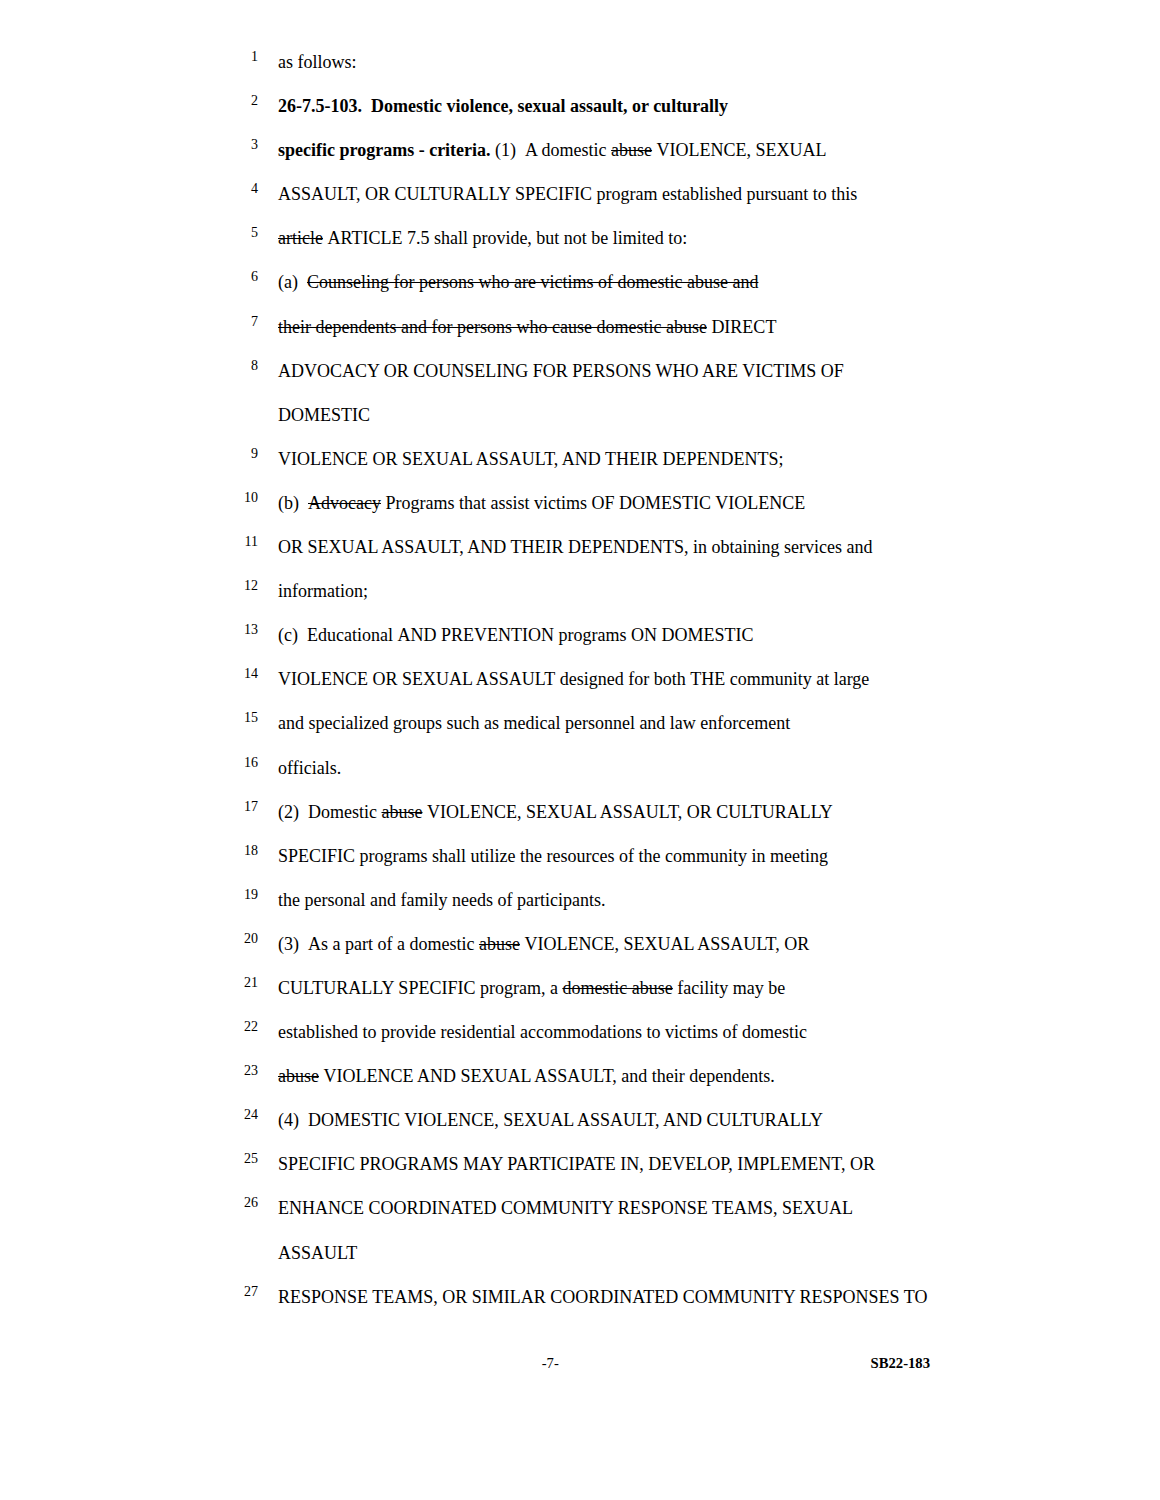as follows:
26-7.5-103. Domestic violence, sexual assault, or culturally
specific programs - criteria. (1) A domestic abuse VIOLENCE, SEXUAL
ASSAULT, OR CULTURALLY SPECIFIC program established pursuant to this
article ARTICLE 7.5 shall provide, but not be limited to:
(a) Counseling for persons who are victims of domestic abuse and
their dependents and for persons who cause domestic abuse DIRECT
ADVOCACY OR COUNSELING FOR PERSONS WHO ARE VICTIMS OF DOMESTIC
VIOLENCE OR SEXUAL ASSAULT, AND THEIR DEPENDENTS;
(b) Advocacy Programs that assist victims OF DOMESTIC VIOLENCE
OR SEXUAL ASSAULT, AND THEIR DEPENDENTS, in obtaining services and
information;
(c) Educational AND PREVENTION programs ON DOMESTIC
VIOLENCE OR SEXUAL ASSAULT designed for both THE community at large
and specialized groups such as medical personnel and law enforcement
officials.
(2) Domestic abuse VIOLENCE, SEXUAL ASSAULT, OR CULTURALLY
SPECIFIC programs shall utilize the resources of the community in meeting
the personal and family needs of participants.
(3) As a part of a domestic abuse VIOLENCE, SEXUAL ASSAULT, OR
CULTURALLY SPECIFIC program, a domestic abuse facility may be
established to provide residential accommodations to victims of domestic
abuse VIOLENCE AND SEXUAL ASSAULT, and their dependents.
(4) DOMESTIC VIOLENCE, SEXUAL ASSAULT, AND CULTURALLY
SPECIFIC PROGRAMS MAY PARTICIPATE IN, DEVELOP, IMPLEMENT, OR
ENHANCE COORDINATED COMMUNITY RESPONSE TEAMS, SEXUAL ASSAULT
RESPONSE TEAMS, OR SIMILAR COORDINATED COMMUNITY RESPONSES TO
-7- SB22-183